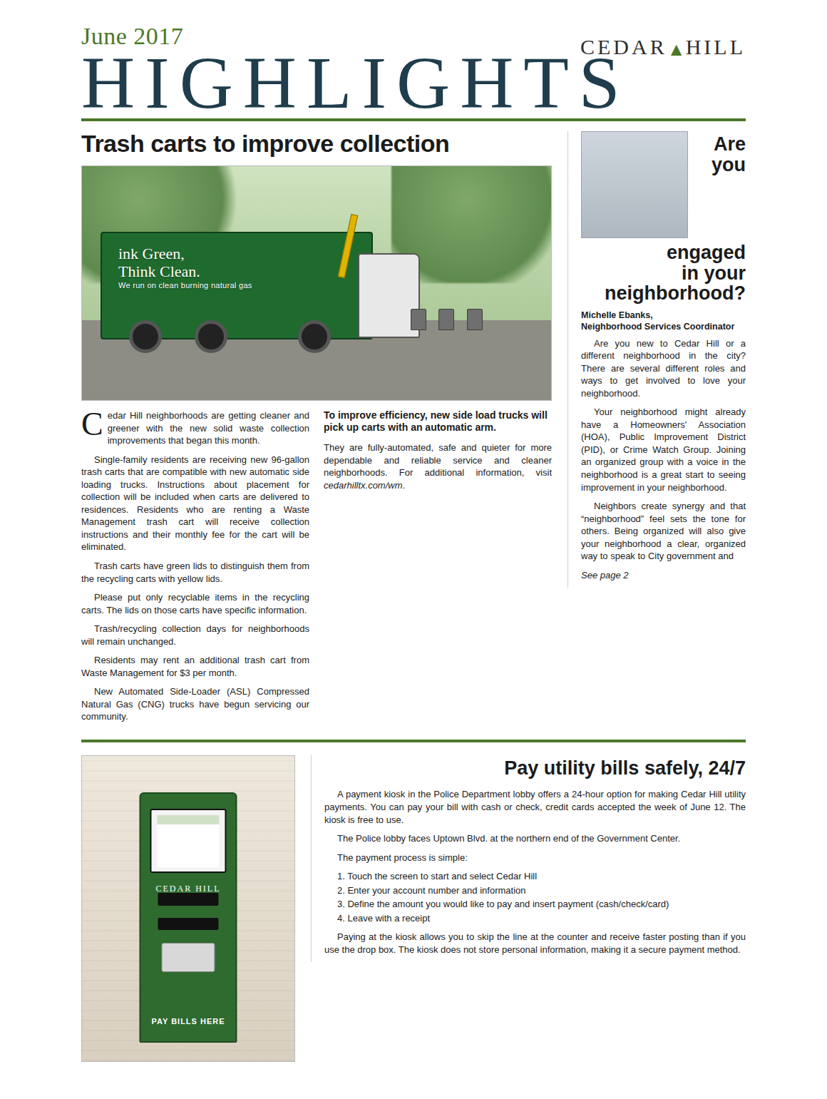June 2017
CEDAR▲HILL
HIGHLIGHTS
Trash carts to improve collection
ink Green,
Think Clean.We run on clean burning natural gas
Cedar Hill neighborhoods are getting cleaner and greener with the new solid waste collection improvements that began this month.
Single-family residents are receiving new 96-gallon trash carts that are compatible with new automatic side loading trucks. Instructions about placement for collection will be included when carts are delivered to residences. Residents who are renting a Waste Management trash cart will receive collection instructions and their monthly fee for the cart will be eliminated.
Trash carts have green lids to distinguish them from the recycling carts with yellow lids.
Please put only recyclable items in the recycling carts. The lids on those carts have specific information.
Trash/recycling collection days for neighborhoods will remain unchanged.
Residents may rent an additional trash cart from Waste Management for $3 per month.
New Automated Side-Loader (ASL) Compressed Natural Gas (CNG) trucks have begun servicing our community.
To improve efficiency, new side load trucks will pick up carts with an automatic arm.
They are fully-automated, safe and quieter for more dependable and reliable service and cleaner neighborhoods. For additional information, visit cedarhilltx.com/wm.
Are you
engaged
in your
neighborhood?
Michelle Ebanks,
Neighborhood Services Coordinator
Are you new to Cedar Hill or a different neighborhood in the city? There are several different roles and ways to get involved to love your neighborhood.
Your neighborhood might already have a Homeowners' Association (HOA), Public Improvement District (PID), or Crime Watch Group. Joining an organized group with a voice in the neighborhood is a great start to seeing improvement in your neighborhood.
Neighbors create synergy and that “neighborhood” feel sets the tone for others. Being organized will also give your neighborhood a clear, organized way to speak to City government and
See page 2
CEDAR HILL
PAY BILLS HERE
Pay utility bills safely, 24/7
A payment kiosk in the Police Department lobby offers a 24-hour option for making Cedar Hill utility payments. You can pay your bill with cash or check, credit cards accepted the week of June 12. The kiosk is free to use.
The Police lobby faces Uptown Blvd. at the northern end of the Government Center.
The payment process is simple:
1. Touch the screen to start and select Cedar Hill
2. Enter your account number and information
3. Define the amount you would like to pay and insert payment (cash/check/card)
4. Leave with a receipt
Paying at the kiosk allows you to skip the line at the counter and receive faster posting than if you use the drop box. The kiosk does not store personal information, making it a secure payment method.